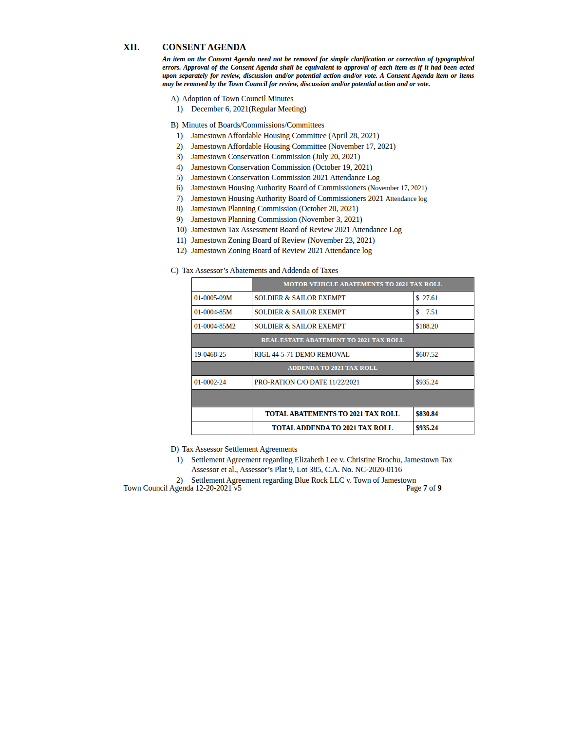XII.
CONSENT AGENDA
An item on the Consent Agenda need not be removed for simple clarification or correction of typographical errors. Approval of the Consent Agenda shall be equivalent to approval of each item as if it had been acted upon separately for review, discussion and/or potential action and/or vote. A Consent Agenda item or items may be removed by the Town Council for review, discussion and/or potential action and or vote.
A)
Adoption of Town Council Minutes
1)
December 6, 2021(Regular Meeting)
B)
Minutes of Boards/Commissions/Committees
1)
Jamestown Affordable Housing Committee (April 28, 2021)
2)
Jamestown Affordable Housing Committee (November 17, 2021)
3)
Jamestown Conservation Commission (July 20, 2021)
4)
Jamestown Conservation Commission (October 19, 2021)
5)
Jamestown Conservation Commission 2021 Attendance Log
6)
Jamestown Housing Authority Board of Commissioners (November 17, 2021)
7)
Jamestown Housing Authority Board of Commissioners 2021 Attendance log
8)
Jamestown Planning Commission (October 20, 2021)
9)
Jamestown Planning Commission (November 3, 2021)
10)
Jamestown Tax Assessment Board of Review 2021 Attendance Log
11)
Jamestown Zoning Board of Review (November 23, 2021)
12)
Jamestown Zoning Board of Review 2021 Attendance log
C)
Tax Assessor’s Abatements and Addenda of Taxes
| | MOTOR VEHICLE ABATEMENTS TO 2021 TAX ROLL |
| 01-0005-09M | SOLDIER & SAILOR EXEMPT | $ 27.61 |
| 01-0004-85M | SOLDIER & SAILOR EXEMPT | $ 7.51 |
| 01-0004-85M2 | SOLDIER & SAILOR EXEMPT | $188.20 |
| REAL ESTATE ABATEMENT TO 2021 TAX ROLL |
| 19-0468-25 | RIGL 44-5-71 DEMO REMOVAL | $607.52 |
| ADDENDA TO 2021 TAX ROLL |
| 01-0002-24 | PRO-RATION C/O DATE 11/22/2021 | $935.24 |
| | TOTAL ABATEMENTS TO 2021 TAX ROLL | $830.84 |
| | TOTAL ADDENDA TO 2021 TAX ROLL | $935.24 |
D)
Tax Assessor Settlement Agreements
1)
Settlement Agreement regarding Elizabeth Lee v. Christine Brochu, Jamestown Tax Assessor et al., Assessor’s Plat 9, Lot 385, C.A. No. NC-2020-0116
2)
Settlement Agreement regarding Blue Rock LLC v. Town of Jamestown
Town Council Agenda 12-20-2021 v5
Page 7 of 9